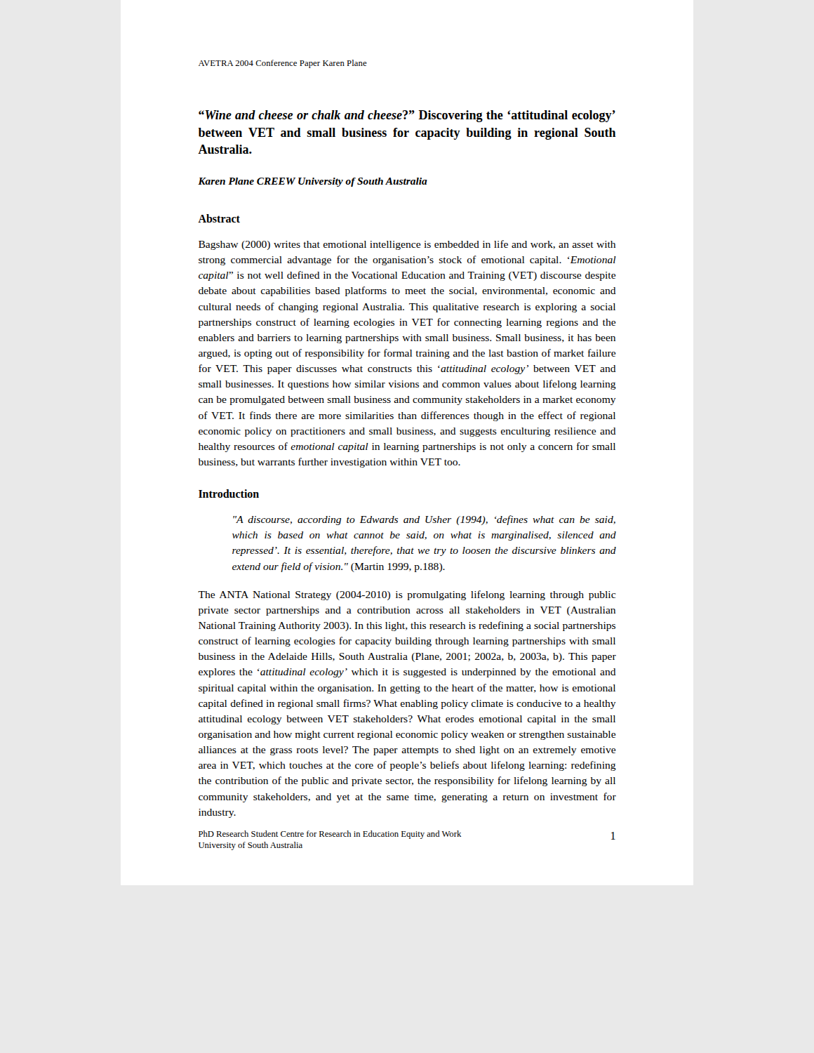AVETRA 2004 Conference Paper Karen Plane
“Wine and cheese or chalk and cheese?” Discovering the ‘attitudinal ecology’ between VET and small business for capacity building in regional South Australia.
Karen Plane CREEW University of South Australia
Abstract
Bagshaw (2000) writes that emotional intelligence is embedded in life and work, an asset with strong commercial advantage for the organisation’s stock of emotional capital. ‘Emotional capital” is not well defined in the Vocational Education and Training (VET) discourse despite debate about capabilities based platforms to meet the social, environmental, economic and cultural needs of changing regional Australia. This qualitative research is exploring a social partnerships construct of learning ecologies in VET for connecting learning regions and the enablers and barriers to learning partnerships with small business. Small business, it has been argued, is opting out of responsibility for formal training and the last bastion of market failure for VET. This paper discusses what constructs this ‘attitudinal ecology’ between VET and small businesses. It questions how similar visions and common values about lifelong learning can be promulgated between small business and community stakeholders in a market economy of VET. It finds there are more similarities than differences though in the effect of regional economic policy on practitioners and small business, and suggests enculturing resilience and healthy resources of emotional capital in learning partnerships is not only a concern for small business, but warrants further investigation within VET too.
Introduction
"A discourse, according to Edwards and Usher (1994), ‘defines what can be said, which is based on what cannot be said, on what is marginalised, silenced and repressed’. It is essential, therefore, that we try to loosen the discursive blinkers and extend our field of vision." (Martin 1999, p.188).
The ANTA National Strategy (2004-2010) is promulgating lifelong learning through public private sector partnerships and a contribution across all stakeholders in VET (Australian National Training Authority 2003). In this light, this research is redefining a social partnerships construct of learning ecologies for capacity building through learning partnerships with small business in the Adelaide Hills, South Australia (Plane, 2001; 2002a, b, 2003a, b). This paper explores the ‘attitudinal ecology’ which it is suggested is underpinned by the emotional and spiritual capital within the organisation. In getting to the heart of the matter, how is emotional capital defined in regional small firms? What enabling policy climate is conducive to a healthy attitudinal ecology between VET stakeholders? What erodes emotional capital in the small organisation and how might current regional economic policy weaken or strengthen sustainable alliances at the grass roots level? The paper attempts to shed light on an extremely emotive area in VET, which touches at the core of people’s beliefs about lifelong learning: redefining the contribution of the public and private sector, the responsibility for lifelong learning by all community stakeholders, and yet at the same time, generating a return on investment for industry.
PhD Research Student Centre for Research in Education Equity and Work
University of South Australia
1